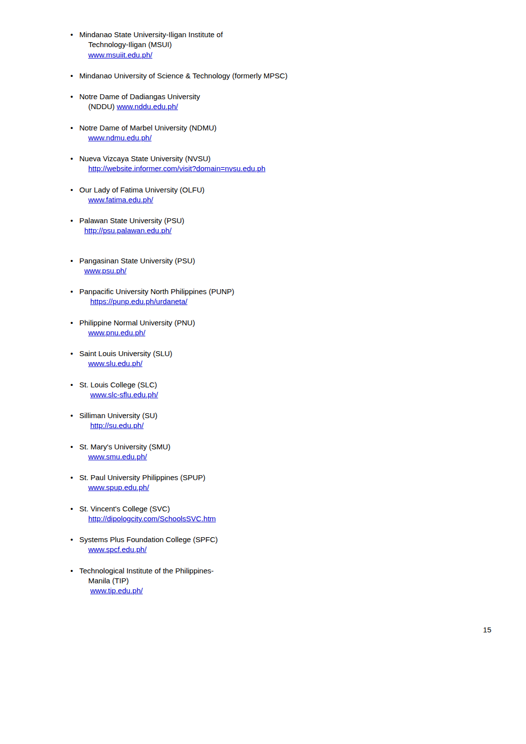Mindanao State University-Iligan Institute of Technology-Iligan (MSUI) www.msuiit.edu.ph/
Mindanao University of Science & Technology (formerly MPSC)
Notre Dame of Dadiangas University (NDDU) www.nddu.edu.ph/
Notre Dame of Marbel University (NDMU) www.ndmu.edu.ph/
Nueva Vizcaya State University (NVSU) http://website.informer.com/visit?domain=nvsu.edu.ph
Our Lady of Fatima University (OLFU) www.fatima.edu.ph/
Palawan State University (PSU) http://psu.palawan.edu.ph/
Pangasinan State University (PSU) www.psu.ph/
Panpacific University North Philippines (PUNP) https://punp.edu.ph/urdaneta/
Philippine Normal University (PNU) www.pnu.edu.ph/
Saint Louis University (SLU) www.slu.edu.ph/
St. Louis College (SLC) www.slc-sflu.edu.ph/
Silliman University (SU) http://su.edu.ph/
St. Mary's University (SMU) www.smu.edu.ph/
St. Paul University Philippines (SPUP) www.spup.edu.ph/
St. Vincent's College (SVC) http://dipologcity.com/SchoolsSVC.htm
Systems Plus Foundation College (SPFC) www.spcf.edu.ph/
Technological Institute of the Philippines- Manila (TIP) www.tip.edu.ph/
15